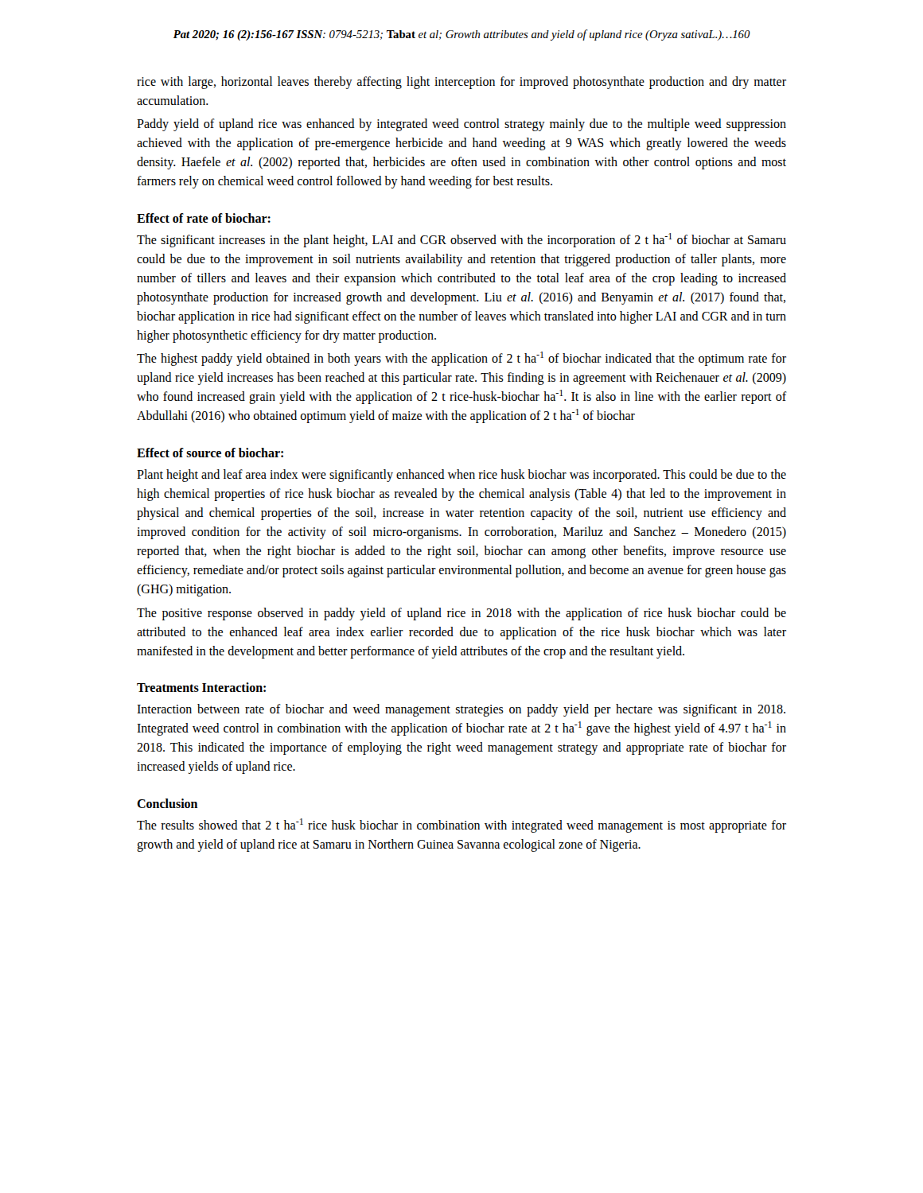Pat 2020; 16 (2):156-167 ISSN: 0794-5213; Tabat et al; Growth attributes and yield of upland rice (Oryza sativa L.)…160
rice with large, horizontal leaves thereby affecting light interception for improved photosynthate production and dry matter accumulation.
Paddy yield of upland rice was enhanced by integrated weed control strategy mainly due to the multiple weed suppression achieved with the application of pre-emergence herbicide and hand weeding at 9 WAS which greatly lowered the weeds density. Haefele et al. (2002) reported that, herbicides are often used in combination with other control options and most farmers rely on chemical weed control followed by hand weeding for best results.
Effect of rate of biochar:
The significant increases in the plant height, LAI and CGR observed with the incorporation of 2 t ha-1 of biochar at Samaru could be due to the improvement in soil nutrients availability and retention that triggered production of taller plants, more number of tillers and leaves and their expansion which contributed to the total leaf area of the crop leading to increased photosynthate production for increased growth and development. Liu et al. (2016) and Benyamin et al. (2017) found that, biochar application in rice had significant effect on the number of leaves which translated into higher LAI and CGR and in turn higher photosynthetic efficiency for dry matter production.
The highest paddy yield obtained in both years with the application of 2 t ha-1 of biochar indicated that the optimum rate for upland rice yield increases has been reached at this particular rate. This finding is in agreement with Reichenauer et al. (2009) who found increased grain yield with the application of 2 t rice-husk-biochar ha-1. It is also in line with the earlier report of Abdullahi (2016) who obtained optimum yield of maize with the application of 2 t ha-1 of biochar
Effect of source of biochar:
Plant height and leaf area index were significantly enhanced when rice husk biochar was incorporated. This could be due to the high chemical properties of rice husk biochar as revealed by the chemical analysis (Table 4) that led to the improvement in physical and chemical properties of the soil, increase in water retention capacity of the soil, nutrient use efficiency and improved condition for the activity of soil micro-organisms. In corroboration, Mariluz and Sanchez – Monedero (2015) reported that, when the right biochar is added to the right soil, biochar can among other benefits, improve resource use efficiency, remediate and/or protect soils against particular environmental pollution, and become an avenue for green house gas (GHG) mitigation.
The positive response observed in paddy yield of upland rice in 2018 with the application of rice husk biochar could be attributed to the enhanced leaf area index earlier recorded due to application of the rice husk biochar which was later manifested in the development and better performance of yield attributes of the crop and the resultant yield.
Treatments Interaction:
Interaction between rate of biochar and weed management strategies on paddy yield per hectare was significant in 2018. Integrated weed control in combination with the application of biochar rate at 2 t ha-1 gave the highest yield of 4.97 t ha-1 in 2018. This indicated the importance of employing the right weed management strategy and appropriate rate of biochar for increased yields of upland rice.
Conclusion
The results showed that 2 t ha-1 rice husk biochar in combination with integrated weed management is most appropriate for growth and yield of upland rice at Samaru in Northern Guinea Savanna ecological zone of Nigeria.